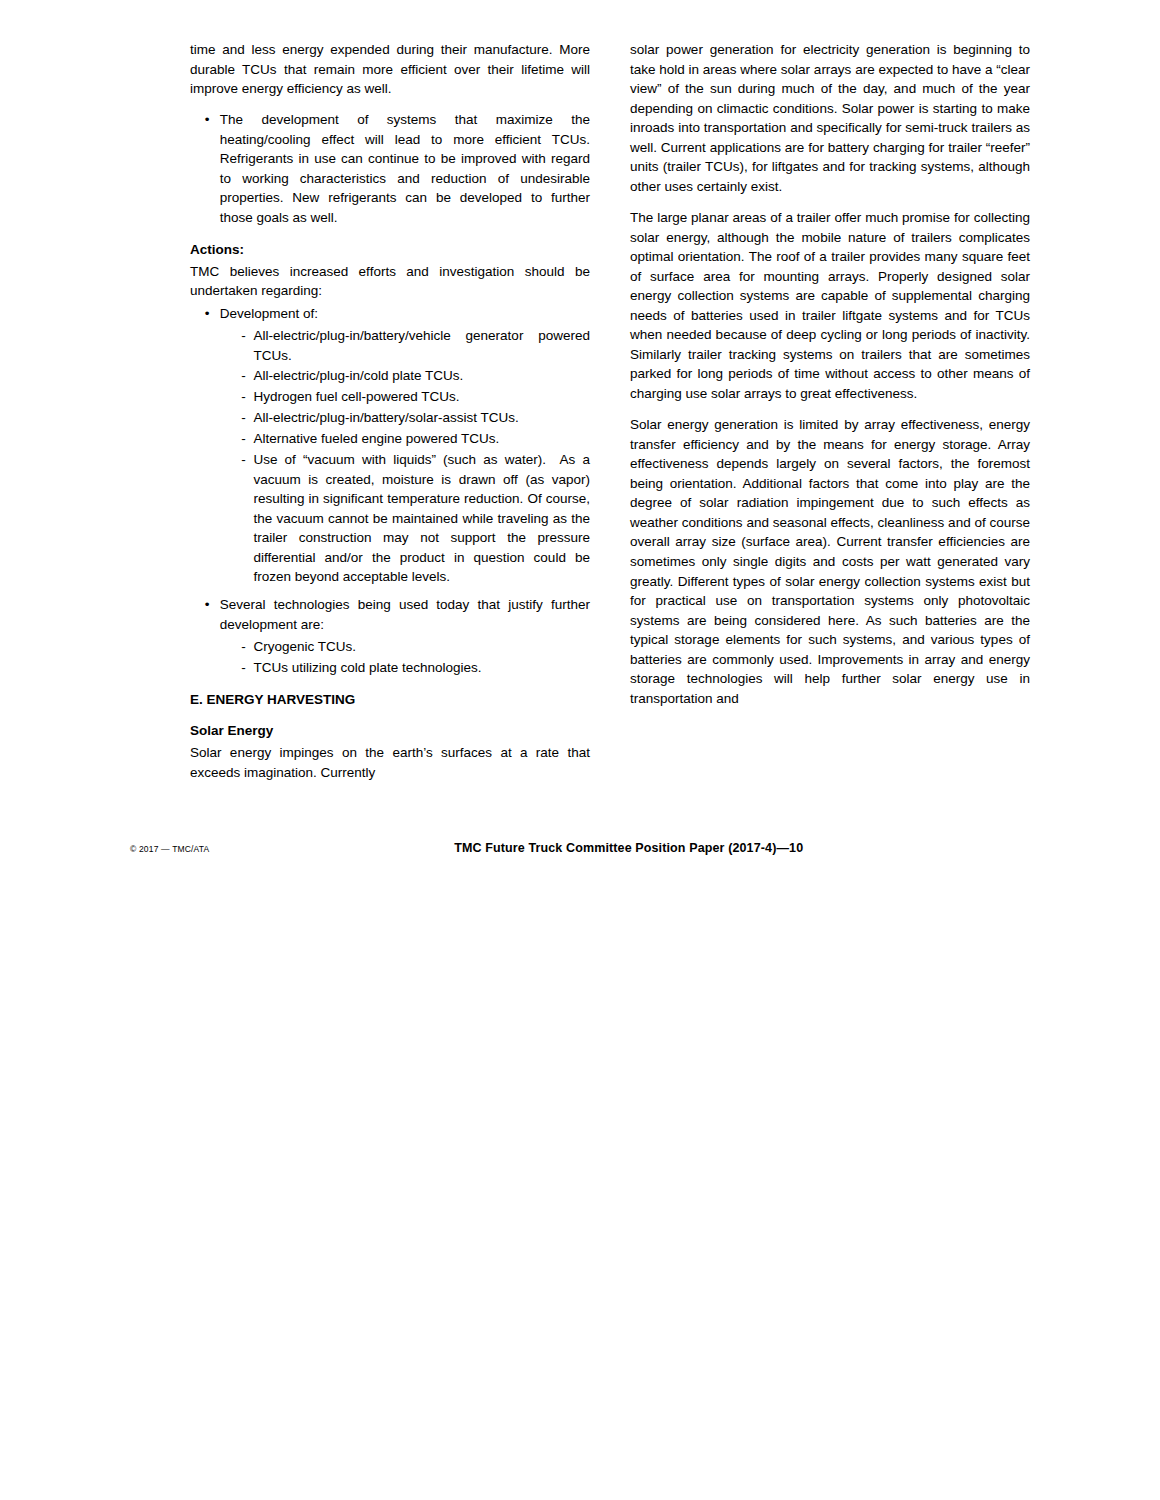time and less energy expended during their manufacture. More durable TCUs that remain more efficient over their lifetime will improve energy efficiency as well.
The development of systems that maximize the heating/cooling effect will lead to more efficient TCUs. Refrigerants in use can continue to be improved with regard to working characteristics and reduction of undesirable properties. New refrigerants can be developed to further those goals as well.
Actions:
TMC believes increased efforts and investigation should be undertaken regarding:
Development of:
All-electric/plug-in/battery/vehicle generator powered TCUs.
All-electric/plug-in/cold plate TCUs.
Hydrogen fuel cell-powered TCUs.
All-electric/plug-in/battery/solar-assist TCUs.
Alternative fueled engine powered TCUs.
Use of “vacuum with liquids” (such as water). As a vacuum is created, moisture is drawn off (as vapor) resulting in significant temperature reduction. Of course, the vacuum cannot be maintained while traveling as the trailer construction may not support the pressure differential and/or the product in question could be frozen beyond acceptable levels.
Several technologies being used today that justify further development are:
Cryogenic TCUs.
TCUs utilizing cold plate technologies.
E. ENERGY HARVESTING
Solar Energy
Solar energy impinges on the earth’s surfaces at a rate that exceeds imagination. Currently
solar power generation for electricity generation is beginning to take hold in areas where solar arrays are expected to have a “clear view” of the sun during much of the day, and much of the year depending on climactic conditions. Solar power is starting to make inroads into transportation and specifically for semi-truck trailers as well. Current applications are for battery charging for trailer “reefer” units (trailer TCUs), for liftgates and for tracking systems, although other uses certainly exist.
The large planar areas of a trailer offer much promise for collecting solar energy, although the mobile nature of trailers complicates optimal orientation. The roof of a trailer provides many square feet of surface area for mounting arrays. Properly designed solar energy collection systems are capable of supplemental charging needs of batteries used in trailer liftgate systems and for TCUs when needed because of deep cycling or long periods of inactivity. Similarly trailer tracking systems on trailers that are sometimes parked for long periods of time without access to other means of charging use solar arrays to great effectiveness.
Solar energy generation is limited by array effectiveness, energy transfer efficiency and by the means for energy storage. Array effectiveness depends largely on several factors, the foremost being orientation. Additional factors that come into play are the degree of solar radiation impingement due to such effects as weather conditions and seasonal effects, cleanliness and of course overall array size (surface area). Current transfer efficiencies are sometimes only single digits and costs per watt generated vary greatly. Different types of solar energy collection systems exist but for practical use on transportation systems only photovoltaic systems are being considered here. As such batteries are the typical storage elements for such systems, and various types of batteries are commonly used. Improvements in array and energy storage technologies will help further solar energy use in transportation and
© 2017 — TMC/ATA
TMC Future Truck Committee Position Paper (2017-4)—10